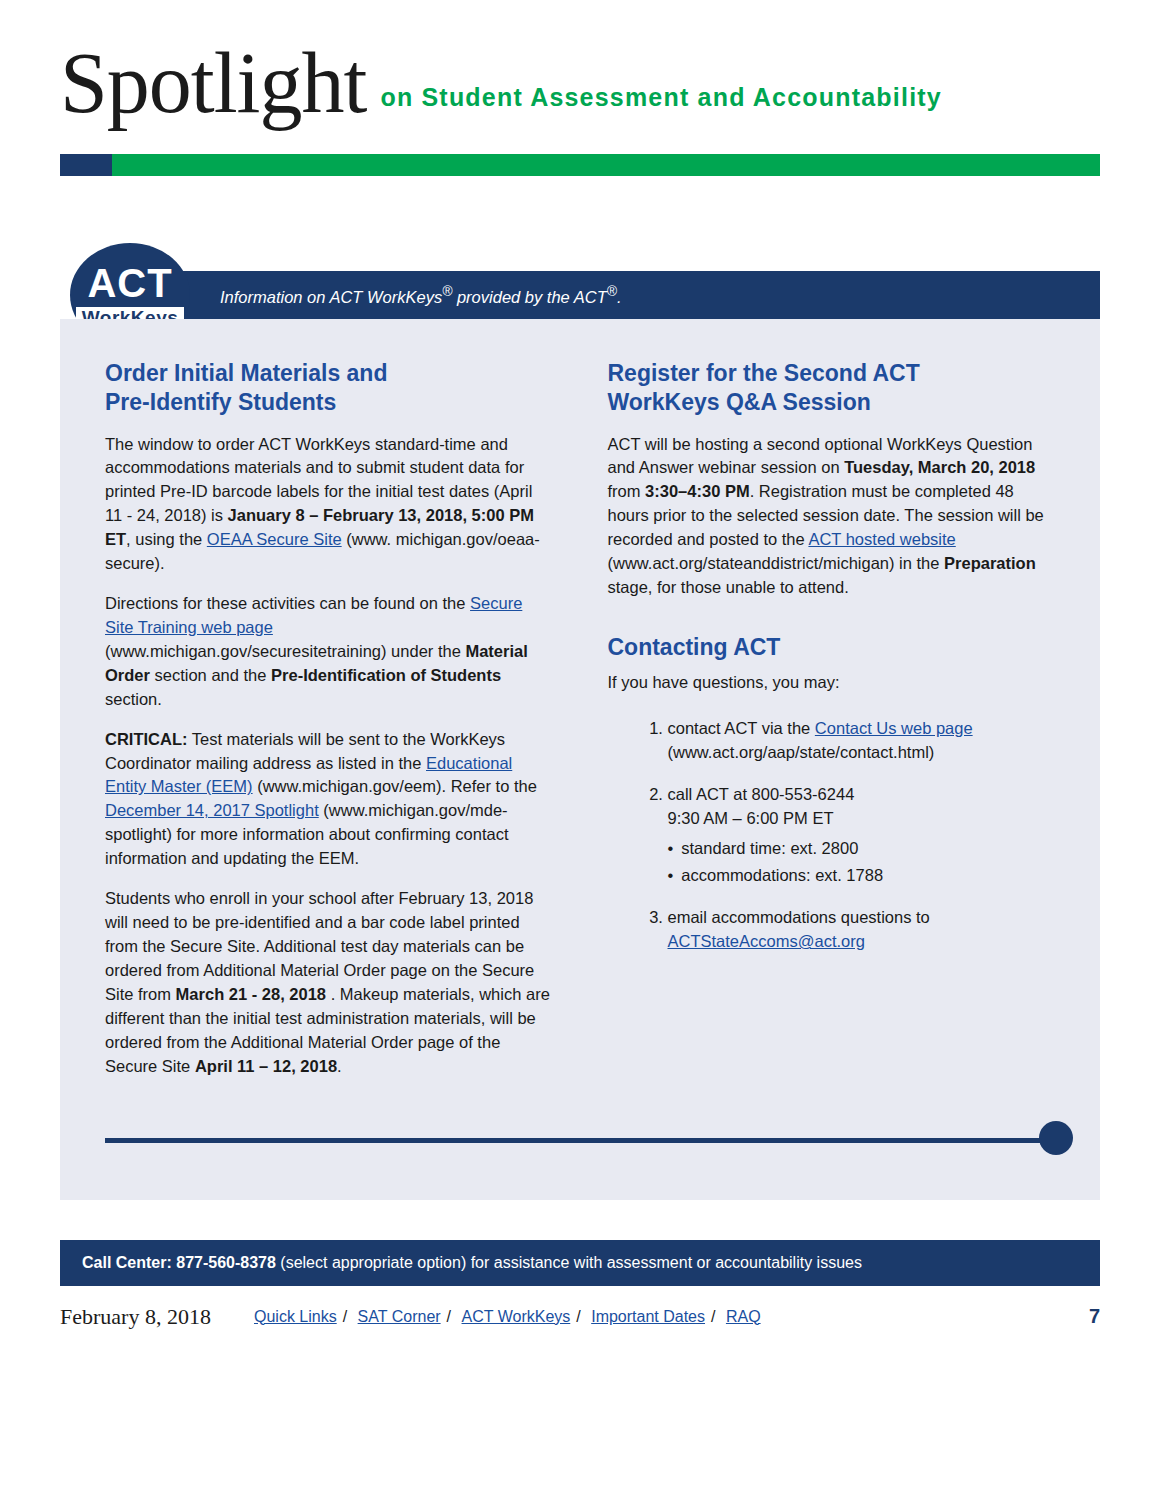Spotlight
on Student Assessment and Accountability
Information on ACT WorkKeys® provided by the ACT®.
ACT WorkKeys
Order Initial Materials and
Pre-Identify Students
The window to order ACT WorkKeys standard-time and accommodations materials and to submit student data for printed Pre-ID barcode labels for the initial test dates (April 11 - 24, 2018) is January 8 – February 13, 2018, 5:00 PM ET, using the OEAA Secure Site (www. michigan.gov/oeaa-secure).
Directions for these activities can be found on the Secure Site Training web page (www.michigan.gov/securesitetraining) under the Material Order section and the Pre-Identification of Students section.
CRITICAL: Test materials will be sent to the WorkKeys Coordinator mailing address as listed in the Educational Entity Master (EEM) (www.michigan.gov/eem). Refer to the December 14, 2017 Spotlight (www.michigan.gov/mde-spotlight) for more information about confirming contact information and updating the EEM.
Students who enroll in your school after February 13, 2018 will need to be pre-identified and a bar code label printed from the Secure Site. Additional test day materials can be ordered from Additional Material Order page on the Secure Site from March 21 - 28, 2018 . Makeup materials, which are different than the initial test administration materials, will be ordered from the Additional Material Order page of the Secure Site April 11 – 12, 2018.
Register for the Second ACT
WorkKeys Q&A Session
ACT will be hosting a second optional WorkKeys Question and Answer webinar session on Tuesday, March 20, 2018 from 3:30–4:30 PM. Registration must be completed 48 hours prior to the selected session date. The session will be recorded and posted to the ACT hosted website (www.act.org/stateanddistrict/michigan) in the Preparation stage, for those unable to attend.
Contacting ACT
If you have questions, you may:
contact ACT via the Contact Us web page (www.act.org/aap/state/contact.html)
call ACT at 800-553-6244
9:30 AM – 6:00 PM ET
standard time: ext. 2800
accommodations: ext. 1788
email accommodations questions to ACTStateAccoms@act.org
Call Center: 877-560-8378 (select appropriate option) for assistance with assessment or accountability issues
February 8, 2018
Quick Links/ SAT Corner/ ACT WorkKeys/ Important Dates/ RAQ
7